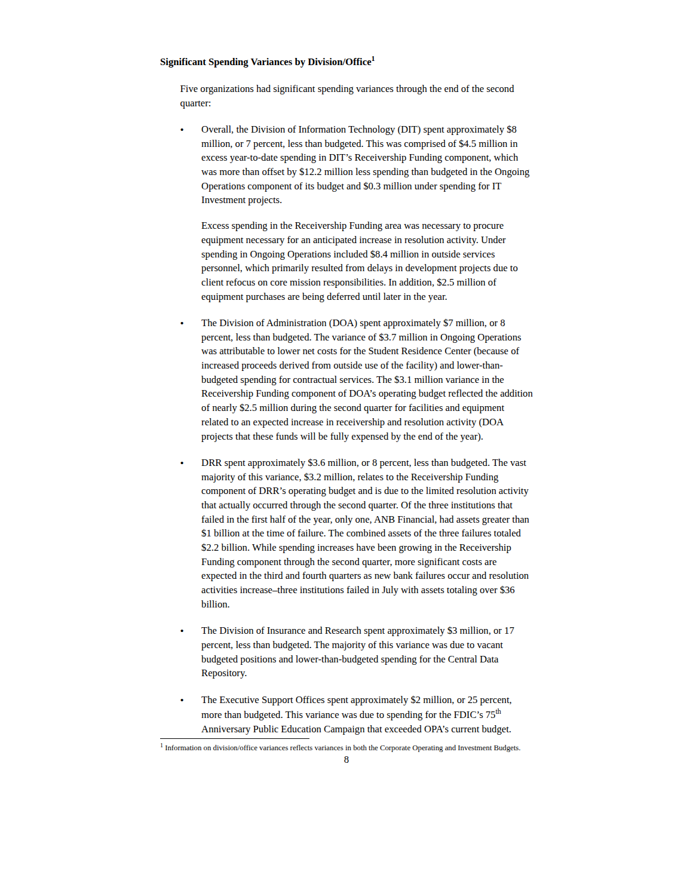Significant Spending Variances by Division/Office1
Five organizations had significant spending variances through the end of the second quarter:
Overall, the Division of Information Technology (DIT) spent approximately $8 million, or 7 percent, less than budgeted. This was comprised of $4.5 million in excess year-to-date spending in DIT’s Receivership Funding component, which was more than offset by $12.2 million less spending than budgeted in the Ongoing Operations component of its budget and $0.3 million under spending for IT Investment projects.
Excess spending in the Receivership Funding area was necessary to procure equipment necessary for an anticipated increase in resolution activity. Under spending in Ongoing Operations included $8.4 million in outside services personnel, which primarily resulted from delays in development projects due to client refocus on core mission responsibilities. In addition, $2.5 million of equipment purchases are being deferred until later in the year.
The Division of Administration (DOA) spent approximately $7 million, or 8 percent, less than budgeted. The variance of $3.7 million in Ongoing Operations was attributable to lower net costs for the Student Residence Center (because of increased proceeds derived from outside use of the facility) and lower-than-budgeted spending for contractual services. The $3.1 million variance in the Receivership Funding component of DOA’s operating budget reflected the addition of nearly $2.5 million during the second quarter for facilities and equipment related to an expected increase in receivership and resolution activity (DOA projects that these funds will be fully expensed by the end of the year).
DRR spent approximately $3.6 million, or 8 percent, less than budgeted. The vast majority of this variance, $3.2 million, relates to the Receivership Funding component of DRR’s operating budget and is due to the limited resolution activity that actually occurred through the second quarter. Of the three institutions that failed in the first half of the year, only one, ANB Financial, had assets greater than $1 billion at the time of failure. The combined assets of the three failures totaled $2.2 billion. While spending increases have been growing in the Receivership Funding component through the second quarter, more significant costs are expected in the third and fourth quarters as new bank failures occur and resolution activities increase–three institutions failed in July with assets totaling over $36 billion.
The Division of Insurance and Research spent approximately $3 million, or 17 percent, less than budgeted. The majority of this variance was due to vacant budgeted positions and lower-than-budgeted spending for the Central Data Repository.
The Executive Support Offices spent approximately $2 million, or 25 percent, more than budgeted. This variance was due to spending for the FDIC’s 75th Anniversary Public Education Campaign that exceeded OPA’s current budget.
1 Information on division/office variances reflects variances in both the Corporate Operating and Investment Budgets.
8